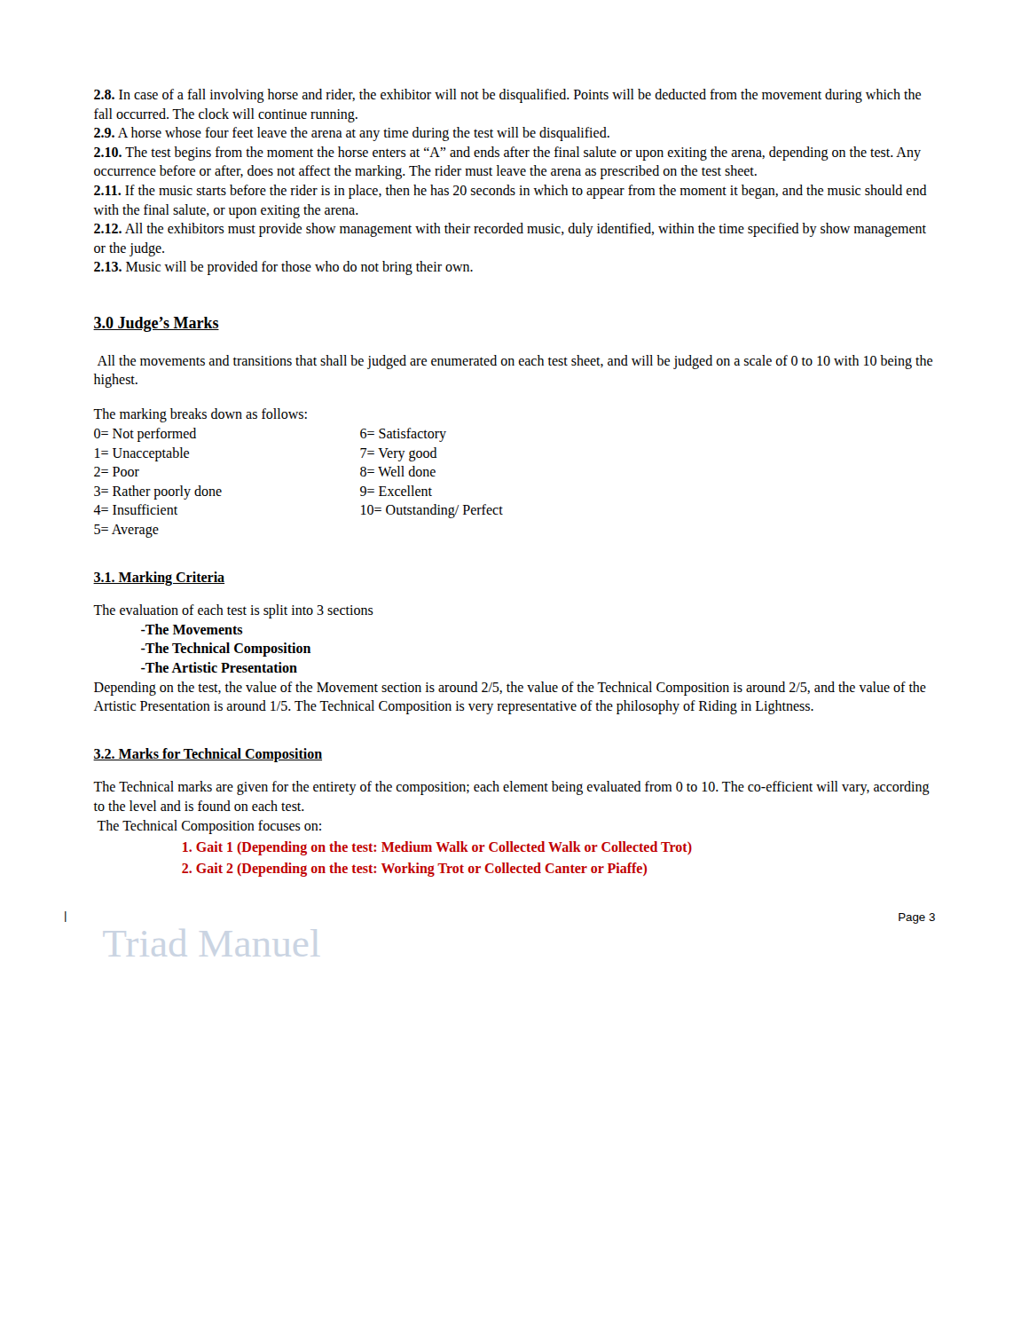2.8. In case of a fall involving horse and rider, the exhibitor will not be disqualified. Points will be deducted from the movement during which the fall occurred. The clock will continue running.
2.9. A horse whose four feet leave the arena at any time during the test will be disqualified.
2.10. The test begins from the moment the horse enters at “A” and ends after the final salute or upon exiting the arena, depending on the test. Any occurrence before or after, does not affect the marking. The rider must leave the arena as prescribed on the test sheet.
2.11. If the music starts before the rider is in place, then he has 20 seconds in which to appear from the moment it began, and the music should end with the final salute, or upon exiting the arena.
2.12. All the exhibitors must provide show management with their recorded music, duly identified, within the time specified by show management or the judge.
2.13. Music will be provided for those who do not bring their own.
3.0 Judge’s Marks
All the movements and transitions that shall be judged are enumerated on each test sheet, and will be judged on a scale of 0 to 10 with 10 being the highest.
The marking breaks down as follows:
| 0= Not performed | 6= Satisfactory |
| 1= Unacceptable | 7= Very good |
| 2= Poor | 8= Well done |
| 3= Rather poorly done | 9= Excellent |
| 4= Insufficient | 10= Outstanding/ Perfect |
| 5= Average | |
3.1. Marking Criteria
The evaluation of each test is split into 3 sections
-The Movements
-The Technical Composition
-The Artistic Presentation
Depending on the test, the value of the Movement section is around 2/5, the value of the Technical Composition is around 2/5, and the value of the Artistic Presentation is around 1/5. The Technical Composition is very representative of the philosophy of Riding in Lightness.
3.2. Marks for Technical Composition
The Technical marks are given for the entirety of the composition; each element being evaluated from 0 to 10. The co-efficient will vary, according to the level and is found on each test.
The Technical Composition focuses on:
Gait 1 (Depending on the test: Medium Walk or Collected Walk or Collected Trot)
Gait 2 (Depending on the test: Working Trot or Collected Canter or Piaffe)
|
Page 3
Triad Manuel